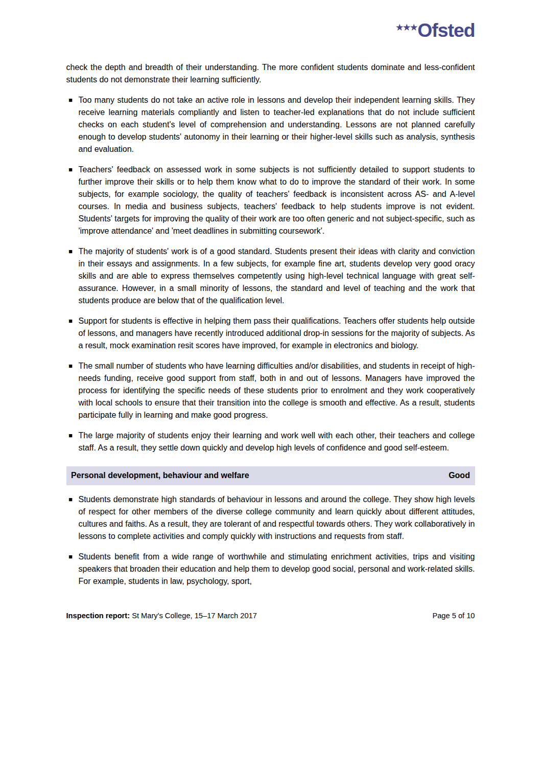★★★Ofsted
check the depth and breadth of their understanding. The more confident students dominate and less-confident students do not demonstrate their learning sufficiently.
Too many students do not take an active role in lessons and develop their independent learning skills. They receive learning materials compliantly and listen to teacher-led explanations that do not include sufficient checks on each student's level of comprehension and understanding. Lessons are not planned carefully enough to develop students' autonomy in their learning or their higher-level skills such as analysis, synthesis and evaluation.
Teachers' feedback on assessed work in some subjects is not sufficiently detailed to support students to further improve their skills or to help them know what to do to improve the standard of their work. In some subjects, for example sociology, the quality of teachers' feedback is inconsistent across AS- and A-level courses. In media and business subjects, teachers' feedback to help students improve is not evident. Students' targets for improving the quality of their work are too often generic and not subject-specific, such as 'improve attendance' and 'meet deadlines in submitting coursework'.
The majority of students' work is of a good standard. Students present their ideas with clarity and conviction in their essays and assignments. In a few subjects, for example fine art, students develop very good oracy skills and are able to express themselves competently using high-level technical language with great self-assurance. However, in a small minority of lessons, the standard and level of teaching and the work that students produce are below that of the qualification level.
Support for students is effective in helping them pass their qualifications. Teachers offer students help outside of lessons, and managers have recently introduced additional drop-in sessions for the majority of subjects. As a result, mock examination resit scores have improved, for example in electronics and biology.
The small number of students who have learning difficulties and/or disabilities, and students in receipt of high-needs funding, receive good support from staff, both in and out of lessons. Managers have improved the process for identifying the specific needs of these students prior to enrolment and they work cooperatively with local schools to ensure that their transition into the college is smooth and effective. As a result, students participate fully in learning and make good progress.
The large majority of students enjoy their learning and work well with each other, their teachers and college staff. As a result, they settle down quickly and develop high levels of confidence and good self-esteem.
Personal development, behaviour and welfare Good
Students demonstrate high standards of behaviour in lessons and around the college. They show high levels of respect for other members of the diverse college community and learn quickly about different attitudes, cultures and faiths. As a result, they are tolerant of and respectful towards others. They work collaboratively in lessons to complete activities and comply quickly with instructions and requests from staff.
Students benefit from a wide range of worthwhile and stimulating enrichment activities, trips and visiting speakers that broaden their education and help them to develop good social, personal and work-related skills. For example, students in law, psychology, sport,
Inspection report: St Mary's College, 15–17 March 2017 Page 5 of 10